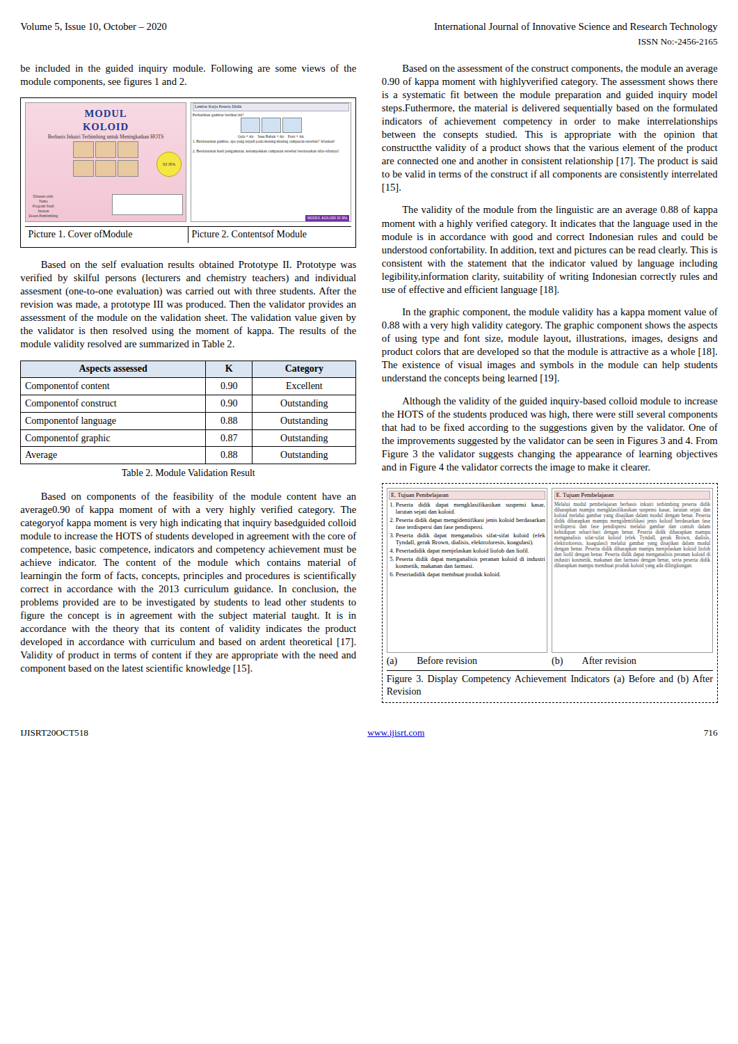Volume 5, Issue 10, October – 2020
International Journal of Innovative Science and Research Technology
ISSN No:-2456-2165
be included in the guided inquiry module. Following are some views of the module components, see figures 1 and 2.
MODUL
KOLOID
Berbasis Inkuiri Terbimbing untuk Meningkatkan HOTS
XI IPA
Disusun oleh:
Nama
Program Studi
Jurusan
Dosen Pembimbing
Lembar Kerja Peserta Didik
Perhatikan gambar berikut ini!
Gula + Air Susu Bubuk + Air Pasir + Air
1. Berdasarkan gambar, apa yang terjadi pada masing-masing campuran tersebut? Jelaskan!
2. Berdasarkan hasil pengamatan, kelompokkan campuran tersebut berdasarkan sifat-sifatnya!
MODUL KOLOID XI IPA
Picture 1. Cover ofModule
Picture 2. Contentsof Module
Based on the self evaluation results obtained Prototype II. Prototype was verified by skilful persons (lecturers and chemistry teachers) and individual assesment (one-to-one evaluation) was carried out with three students. After the revision was made, a prototype III was produced. Then the validator provides an assessment of the module on the validation sheet. The validation value given by the validator is then resolved using the moment of kappa. The results of the module validity resolved are summarized in Table 2.
| Aspects assessed | K | Category |
| --- | --- | --- |
| Componentof content | 0.90 | Excellent |
| Componentof construct | 0.90 | Outstanding |
| Componentof language | 0.88 | Outstanding |
| Componentof graphic | 0.87 | Outstanding |
| Average | 0.88 | Outstanding |
Table 2. Module Validation Result
Based on components of the feasibility of the module content have an average0.90 of kappa moment of with a very highly verified category. The categoryof kappa moment is very high indicating that inquiry basedguided colloid module to increase the HOTS of students developed in agreement with the core of competence, basic competence, indicators and competency achievement must be achieve indicator. The content of the module which contains material of learningin the form of facts, concepts, principles and procedures is scientifically correct in accordance with the 2013 curriculum guidance. In conclusion, the problems provided are to be investigated by students to lead other students to figure the concept is in agreement with the subject material taught. It is in accordance with the theory that its content of validity indicates the product developed in accordance with curriculum and based on ardent theoretical [17]. Validity of product in terms of content if they are appropriate with the need and component based on the latest scientific knowledge [15].
Based on the assessment of the construct components, the module an average 0.90 of kappa moment with highlyverified category. The assessment shows there is a systematic fit between the module preparation and guided inquiry model steps.Futhermore, the material is delivered sequentially based on the formulated indicators of achievement competency in order to make interrelationships between the consepts studied. This is appropriate with the opinion that constructthe validity of a product shows that the various element of the product are connected one and another in consistent relationship [17]. The product is said to be valid in terms of the construct if all components are consistently interrelated [15].
The validity of the module from the linguistic are an average 0.88 of kappa moment with a highly verified category. It indicates that the language used in the module is in accordance with good and correct Indonesian rules and could be understood confortability. In addition, text and pictures can be read clearly. This is consistent with the statement that the indicator valued by language including legibility,information clarity, suitability of writing Indonesian correctly rules and use of effective and efficient language [18].
In the graphic component, the module validity has a kappa moment value of 0.88 with a very high validity category. The graphic component shows the aspects of using type and font size, module layout, illustrations, images, designs and product colors that are developed so that the module is attractive as a whole [18]. The existence of visual images and symbols in the module can help students understand the concepts being learned [19].
Although the validity of the guided inquiry-based colloid module to increase the HOTS of the students produced was high, there were still several components that had to be fixed according to the suggestions given by the validator. One of the improvements suggested by the validator can be seen in Figures 3 and 4. From Figure 3 the validator suggests changing the appearance of learning objectives and in Figure 4 the validator corrects the image to make it clearer.
E. Tujuan Pembelajaran
Peserta didik dapat mengklasifikasikan suspensi kasar, larutan sejati dan koloid.
Peserta didik dapat mengidentifikasi jenis koloid berdasarkan fase terdispersi dan fase pendispersi.
Peserta didik dapat menganalisis sifat-sifat koloid (efek Tyndall, gerak Brown, dialisis, elektroforesis, koagulasi).
Pesertadidik dapat menjelaskan koloid liofob dan liofil.
Peserta didik dapat menganalisis peranan koloid di industri kosmetik, makanan dan farmasi.
Pesertadidik dapat membuat produk koloid.
E. Tujuan Pembelajaran
Melalui modul pembelajaran berbasis inkuiri terbimbing peserta didik diharapkan mampu mengklasifikasikan suspensi kasar, larutan sejati dan koloid melalui gambar yang disajikan dalam modul dengan benar. Peserta didik diharapkan mampu mengidentifikasi jenis koloid berdasarkan fase terdispersi dan fase pendispersi melalui gambar dan contoh dalam kehidupan sehari-hari dengan benar. Peserta didik diharapkan mampu menganalisis sifat-sifat koloid (efek Tyndall, gerak Brown, dialisis, elektroforesis, koagulasi) melalui gambar yang disajikan dalam modul dengan benar. Peserta didik diharapkan mampu menjelaskan koloid liofob dan liofil dengan benar. Peserta didik dapat menganalisis peranan koloid di industri kosmetik, makanan dan farmasi dengan benar, serta peserta didik diharapkan mampu membuat produk koloid yang ada dilingkungan.
(a) Before revision
(b) After revision
Figure 3. Display Competency Achievement Indicators (a) Before and (b) After Revision
IJISRT20OCT518
www.ijisrt.com
716